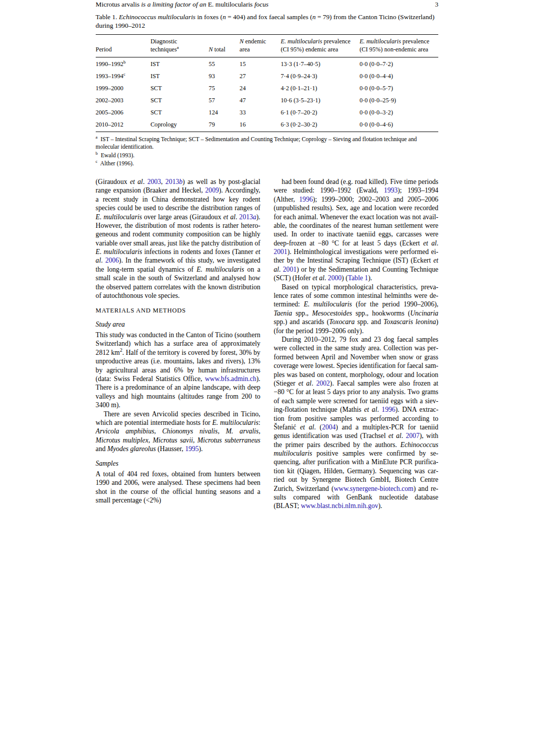Microtus arvalis is a limiting factor of an E. multilocularis focus
3
Table 1. Echinococcus multilocularis in foxes (n = 404) and fox faecal samples (n = 79) from the Canton Ticino (Switzerland) during 1990–2012
| Period | Diagnostic techniques a | N total | N endemic area | E. multilocularis prevalence (CI 95%) endemic area | E. multilocularis prevalence (CI 95%) non-endemic area |
| --- | --- | --- | --- | --- | --- |
| 1990–1992 b | IST | 55 | 15 | 13·3 (1·7–40·5) | 0·0 (0·0–7·2) |
| 1993–1994 c | IST | 93 | 27 | 7·4 (0·9–24·3) | 0·0 (0·0–4·4) |
| 1999–2000 | SCT | 75 | 24 | 4·2 (0·1–21·1) | 0·0 (0·0–5·7) |
| 2002–2003 | SCT | 57 | 47 | 10·6 (3·5–23·1) | 0·0 (0·0–25·9) |
| 2005–2006 | SCT | 124 | 33 | 6·1 (0·7–20·2) | 0·0 (0·0–3·2) |
| 2010–2012 | Coprology | 79 | 16 | 6·3 (0·2–30·2) | 0·0 (0·0–4·6) |
a IST – Intestinal Scraping Technique; SCT – Sedimentation and Counting Technique; Coprology – Sieving and flotation technique and molecular identification.
b Ewald (1993).
c Alther (1996).
(Giraudoux et al. 2003, 2013b) as well as by post-glacial range expansion (Braaker and Heckel, 2009). Accordingly, a recent study in China demonstrated how key rodent species could be used to describe the distribution ranges of E. multilocularis over large areas (Giraudoux et al. 2013a). However, the distribution of most rodents is rather heterogeneous and rodent community composition can be highly variable over small areas, just like the patchy distribution of E. multilocularis infections in rodents and foxes (Tanner et al. 2006). In the framework of this study, we investigated the long-term spatial dynamics of E. multilocularis on a small scale in the south of Switzerland and analysed how the observed pattern correlates with the known distribution of autochthonous vole species.
Materials and methods
Study area
This study was conducted in the Canton of Ticino (southern Switzerland) which has a surface area of approximately 2812 km2. Half of the territory is covered by forest, 30% by unproductive areas (i.e. mountains, lakes and rivers), 13% by agricultural areas and 6% by human infrastructures (data: Swiss Federal Statistics Office, www.bfs.admin.ch). There is a predominance of an alpine landscape, with deep valleys and high mountains (altitudes range from 200 to 3400 m).
There are seven Arvicolid species described in Ticino, which are potential intermediate hosts for E. multilocularis: Arvicola amphibius, Chionomys nivalis, M. arvalis, Microtus multiplex, Microtus savii, Microtus subterraneus and Myodes glareolus (Hausser, 1995).
Samples
A total of 404 red foxes, obtained from hunters between 1990 and 2006, were analysed. These specimens had been shot in the course of the official hunting seasons and a small percentage (<2%)
had been found dead (e.g. road killed). Five time periods were studied: 1990–1992 (Ewald, 1993); 1993–1994 (Alther, 1996); 1999–2000; 2002–2003 and 2005–2006 (unpublished results). Sex, age and location were recorded for each animal. Whenever the exact location was not available, the coordinates of the nearest human settlement were used. In order to inactivate taeniid eggs, carcasses were deep-frozen at −80 °C for at least 5 days (Eckert et al. 2001). Helminthological investigations were performed either by the Intestinal Scraping Technique (IST) (Eckert et al. 2001) or by the Sedimentation and Counting Technique (SCT) (Hofer et al. 2000) (Table 1).
Based on typical morphological characteristics, prevalence rates of some common intestinal helminths were determined: E. multilocularis (for the period 1990–2006), Taenia spp., Mesocestoides spp., hookworms (Uncinaria spp.) and ascarids (Toxocara spp. and Toxascaris leonina) (for the period 1999–2006 only).
During 2010–2012, 79 fox and 23 dog faecal samples were collected in the same study area. Collection was performed between April and November when snow or grass coverage were lowest. Species identification for faecal samples was based on content, morphology, odour and location (Stieger et al. 2002). Faecal samples were also frozen at −80 °C for at least 5 days prior to any analysis. Two grams of each sample were screened for taeniid eggs with a sieving-flotation technique (Mathis et al. 1996). DNA extraction from positive samples was performed according to Štefanić et al. (2004) and a multiplex-PCR for taeniid genus identification was used (Trachsel et al. 2007), with the primer pairs described by the authors. Echinococcus multilocularis positive samples were confirmed by sequencing, after purification with a MinElute PCR purification kit (Qiagen, Hilden, Germany). Sequencing was carried out by Synergene Biotech GmbH, Biotech Centre Zurich, Switzerland (www.synergene-biotech.com) and results compared with GenBank nucleotide database (BLAST; www.blast.ncbi.nlm.nih.gov).